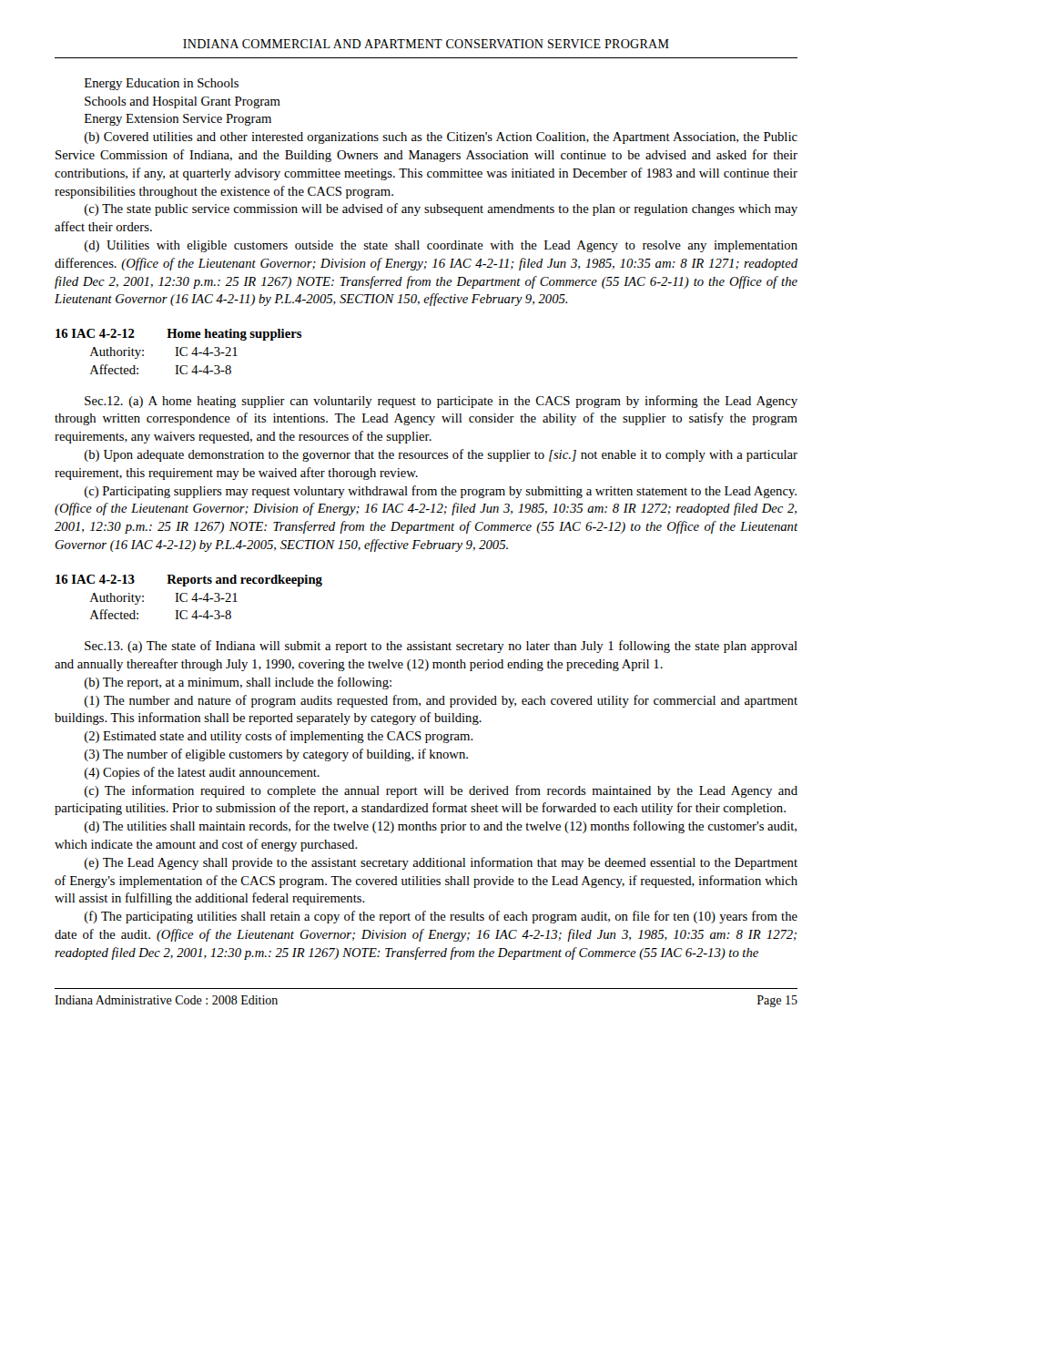INDIANA COMMERCIAL AND APARTMENT CONSERVATION SERVICE PROGRAM
Energy Education in Schools
Schools and Hospital Grant Program
Energy Extension Service Program
(b) Covered utilities and other interested organizations such as the Citizen's Action Coalition, the Apartment Association, the Public Service Commission of Indiana, and the Building Owners and Managers Association will continue to be advised and asked for their contributions, if any, at quarterly advisory committee meetings. This committee was initiated in December of 1983 and will continue their responsibilities throughout the existence of the CACS program.
(c) The state public service commission will be advised of any subsequent amendments to the plan or regulation changes which may affect their orders.
(d) Utilities with eligible customers outside the state shall coordinate with the Lead Agency to resolve any implementation differences. (Office of the Lieutenant Governor; Division of Energy; 16 IAC 4-2-11; filed Jun 3, 1985, 10:35 am: 8 IR 1271; readopted filed Dec 2, 2001, 12:30 p.m.: 25 IR 1267) NOTE: Transferred from the Department of Commerce (55 IAC 6-2-11) to the Office of the Lieutenant Governor (16 IAC 4-2-11) by P.L.4-2005, SECTION 150, effective February 9, 2005.
16 IAC 4-2-12 Home heating suppliers
Authority: IC 4-4-3-21
Affected: IC 4-4-3-8
Sec.12. (a) A home heating supplier can voluntarily request to participate in the CACS program by informing the Lead Agency through written correspondence of its intentions. The Lead Agency will consider the ability of the supplier to satisfy the program requirements, any waivers requested, and the resources of the supplier.
(b) Upon adequate demonstration to the governor that the resources of the supplier to [sic.] not enable it to comply with a particular requirement, this requirement may be waived after thorough review.
(c) Participating suppliers may request voluntary withdrawal from the program by submitting a written statement to the Lead Agency. (Office of the Lieutenant Governor; Division of Energy; 16 IAC 4-2-12; filed Jun 3, 1985, 10:35 am: 8 IR 1272; readopted filed Dec 2, 2001, 12:30 p.m.: 25 IR 1267) NOTE: Transferred from the Department of Commerce (55 IAC 6-2-12) to the Office of the Lieutenant Governor (16 IAC 4-2-12) by P.L.4-2005, SECTION 150, effective February 9, 2005.
16 IAC 4-2-13 Reports and recordkeeping
Authority: IC 4-4-3-21
Affected: IC 4-4-3-8
Sec.13. (a) The state of Indiana will submit a report to the assistant secretary no later than July 1 following the state plan approval and annually thereafter through July 1, 1990, covering the twelve (12) month period ending the preceding April 1.
(b) The report, at a minimum, shall include the following:
(1) The number and nature of program audits requested from, and provided by, each covered utility for commercial and apartment buildings. This information shall be reported separately by category of building.
(2) Estimated state and utility costs of implementing the CACS program.
(3) The number of eligible customers by category of building, if known.
(4) Copies of the latest audit announcement.
(c) The information required to complete the annual report will be derived from records maintained by the Lead Agency and participating utilities. Prior to submission of the report, a standardized format sheet will be forwarded to each utility for their completion.
(d) The utilities shall maintain records, for the twelve (12) months prior to and the twelve (12) months following the customer's audit, which indicate the amount and cost of energy purchased.
(e) The Lead Agency shall provide to the assistant secretary additional information that may be deemed essential to the Department of Energy's implementation of the CACS program. The covered utilities shall provide to the Lead Agency, if requested, information which will assist in fulfilling the additional federal requirements.
(f) The participating utilities shall retain a copy of the report of the results of each program audit, on file for ten (10) years from the date of the audit. (Office of the Lieutenant Governor; Division of Energy; 16 IAC 4-2-13; filed Jun 3, 1985, 10:35 am: 8 IR 1272; readopted filed Dec 2, 2001, 12:30 p.m.: 25 IR 1267) NOTE: Transferred from the Department of Commerce (55 IAC 6-2-13) to the
Indiana Administrative Code : 2008 Edition Page 15